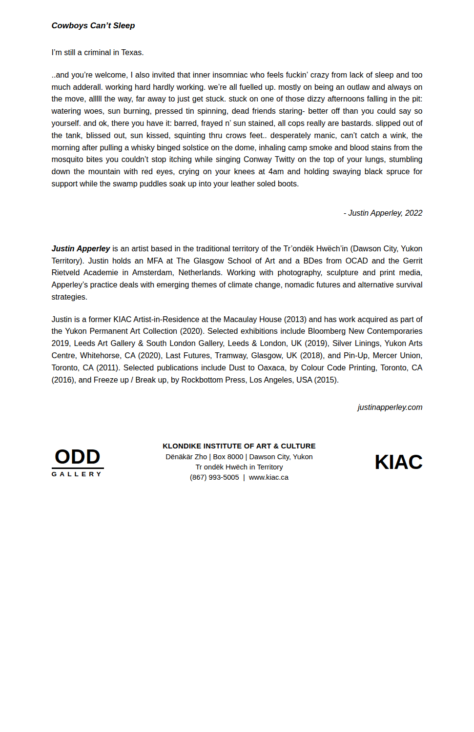Cowboys Can’t Sleep
I’m still a criminal in Texas.
..and you’re welcome, I also invited that inner insomniac who feels fuckin’ crazy from lack of sleep and too much adderall. working hard hardly working. we’re all fuelled up. mostly on being an outlaw and always on the move, alllll the way, far away to just get stuck. stuck on one of those dizzy afternoons falling in the pit: watering woes, sun burning, pressed tin spinning, dead friends staring- better off than you could say so yourself. and ok, there you have it: barred, frayed n’ sun stained, all cops really are bastards. slipped out of the tank, blissed out, sun kissed, squinting thru crows feet.. desperately manic, can’t catch a wink, the morning after pulling a whisky binged solstice on the dome, inhaling camp smoke and blood stains from the mosquito bites you couldn’t stop itching while singing Conway Twitty on the top of your lungs, stumbling down the mountain with red eyes, crying on your knees at 4am and holding swaying black spruce for support while the swamp puddles soak up into your leather soled boots.
- Justin Apperley, 2022
Justin Apperley is an artist based in the traditional territory of the Tr’ondëk Hwëch’in (Dawson City, Yukon Territory). Justin holds an MFA at The Glasgow School of Art and a BDes from OCAD and the Gerrit Rietveld Academie in Amsterdam, Netherlands. Working with photography, sculpture and print media, Apperley’s practice deals with emerging themes of climate change, nomadic futures and alternative survival strategies.
Justin is a former KIAC Artist-in-Residence at the Macaulay House (2013) and has work acquired as part of the Yukon Permanent Art Collection (2020). Selected exhibitions include Bloomberg New Contemporaries 2019, Leeds Art Gallery & South London Gallery, Leeds & London, UK (2019), Silver Linings, Yukon Arts Centre, Whitehorse, CA (2020), Last Futures, Tramway, Glasgow, UK (2018), and Pin-Up, Mercer Union, Toronto, CA (2011). Selected publications include Dust to Oaxaca, by Colour Code Printing, Toronto, CA (2016), and Freeze up / Break up, by Rockbottom Press, Los Angeles, USA (2015).
justinapperley.com
ODD GALLERY
KLONDIKE INSTITUTE OF ART & CULTURE
Dënäkär Zho | Box 8000 | Dawson City, Yukon
Tr ondëk Hwëch in Territory
(867) 993-5005 | www.kiac.ca
KIAC